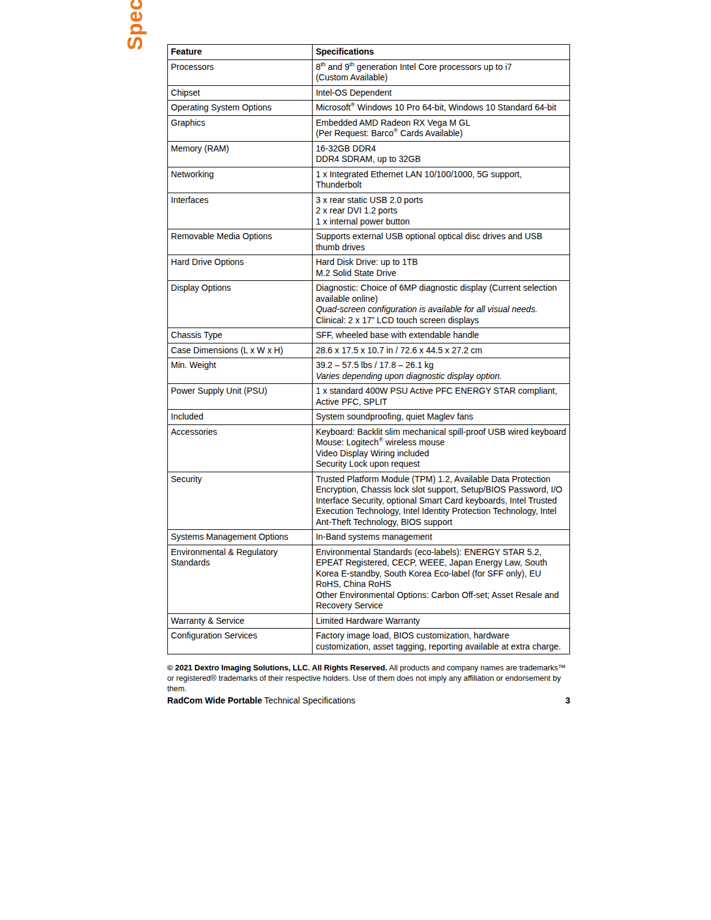Specifications
| Feature | Specifications |
| --- | --- |
| Processors | 8 th and 9 th generation Intel Core processors up to i7 (Custom Available) |
| Chipset | Intel-OS Dependent |
| Operating System Options | Microsoft ® Windows 10 Pro 64-bit, Windows 10 Standard 64-bit |
| Graphics | Embedded AMD Radeon RX Vega M GL (Per Request: Barco ® Cards Available) |
| Memory (RAM) | 16-32GB DDR4 DDR4 SDRAM, up to 32GB |
| Networking | 1 x Integrated Ethernet LAN 10/100/1000, 5G support, Thunderbolt |
| Interfaces | 3 x rear static USB 2.0 ports 2 x rear DVI 1.2 ports 1 x internal power button |
| Removable Media Options | Supports external USB optional optical disc drives and USB thumb drives |
| Hard Drive Options | Hard Disk Drive: up to 1TB M.2 Solid State Drive |
| Display Options | Diagnostic: Choice of 6MP diagnostic display (Current selection available online) Quad-screen configuration is available for all visual needs. Clinical: 2 x 17” LCD touch screen displays |
| Chassis Type | SFF, wheeled base with extendable handle |
| Case Dimensions (L x W x H) | 28.6 x 17.5 x 10.7 in / 72.6 x 44.5 x 27.2 cm |
| Min. Weight | 39.2 – 57.5 lbs / 17.8 – 26.1 kg Varies depending upon diagnostic display option. |
| Power Supply Unit (PSU) | 1 x standard 400W PSU Active PFC ENERGY STAR compliant, Active PFC, SPLIT |
| Included | System soundproofing, quiet Maglev fans |
| Accessories | Keyboard: Backlit slim mechanical spill-proof USB wired keyboard Mouse: Logitech ® wireless mouse Video Display Wiring included Security Lock upon request |
| Security | Trusted Platform Module (TPM) 1.2, Available Data Protection Encryption, Chassis lock slot support, Setup/BIOS Password, I/O Interface Security, optional Smart Card keyboards, Intel Trusted Execution Technology, Intel Identity Protection Technology, Intel Ant-Theft Technology, BIOS support |
| Systems Management Options | In-Band systems management |
| Environmental & Regulatory Standards | Environmental Standards (eco-labels): ENERGY STAR 5.2, EPEAT Registered, CECP, WEEE, Japan Energy Law, South Korea E-standby, South Korea Eco-label (for SFF only), EU RoHS, China RoHS Other Environmental Options: Carbon Off-set; Asset Resale and Recovery Service |
| Warranty & Service | Limited Hardware Warranty |
| Configuration Services | Factory image load, BIOS customization, hardware customization, asset tagging, reporting available at extra charge. |
© 2021 Dextro Imaging Solutions, LLC. All Rights Reserved. All products and company names are trademarks™ or registered® trademarks of their respective holders. Use of them does not imply any affiliation or endorsement by them.
RadCom Wide Portable Technical Specifications
3